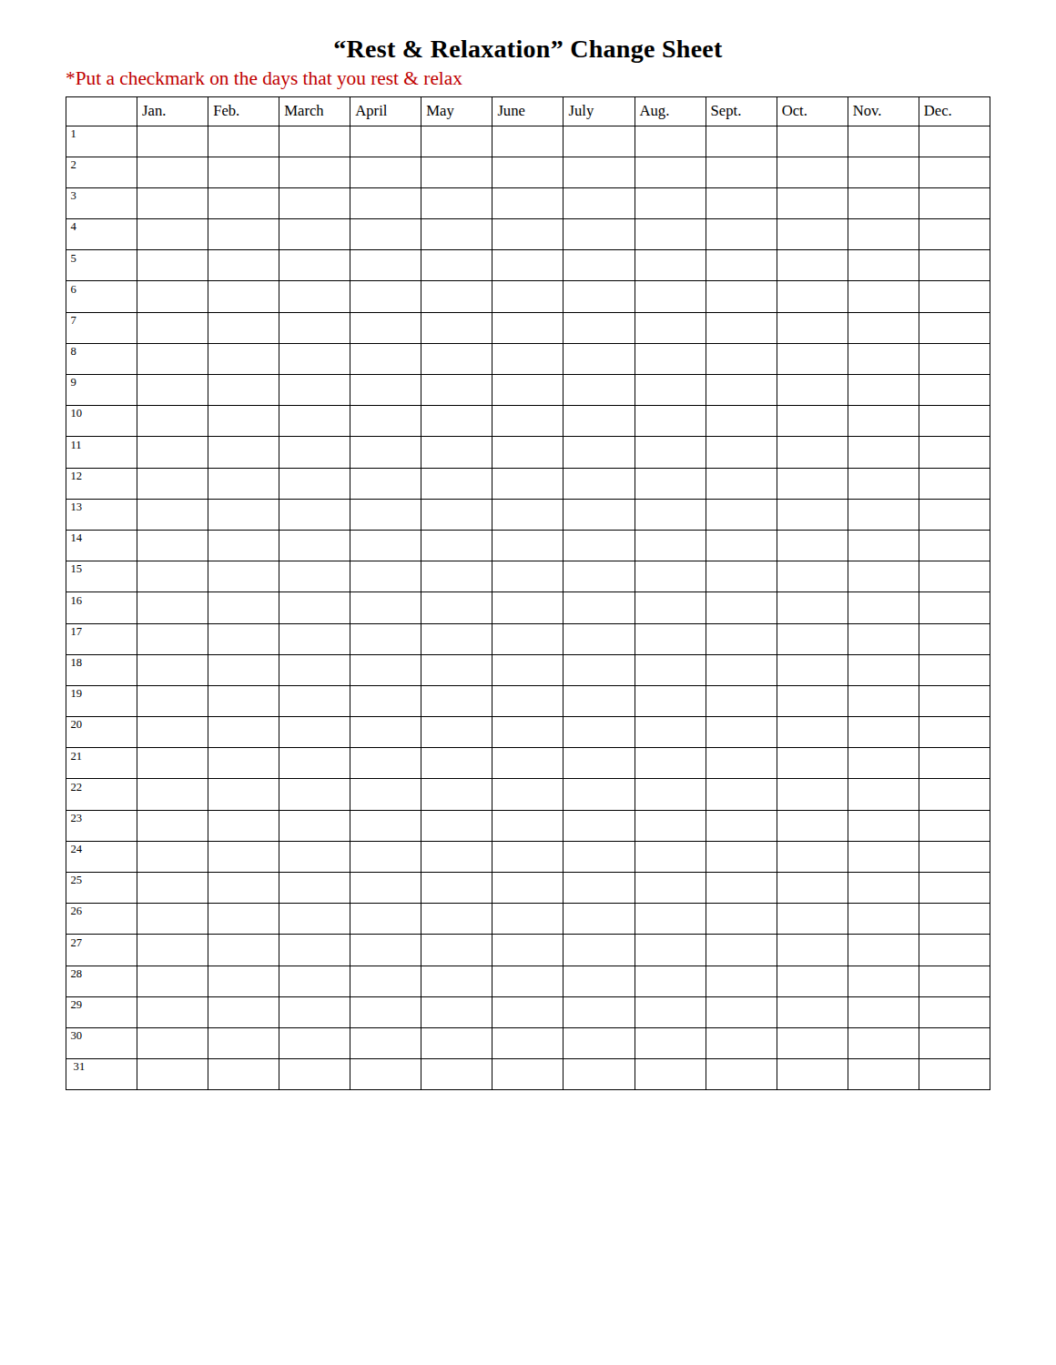“Rest & Relaxation” Change Sheet
*Put a checkmark on the days that you rest & relax
| | Jan. | Feb. | March | April | May | June | July | Aug. | Sept. | Oct. | Nov. | Dec. |
| --- | --- | --- | --- | --- | --- | --- | --- | --- | --- | --- | --- | --- |
| 1 | | | | | | | | | | | | |
| 2 | | | | | | | | | | | | |
| 3 | | | | | | | | | | | | |
| 4 | | | | | | | | | | | | |
| 5 | | | | | | | | | | | | |
| 6 | | | | | | | | | | | | |
| 7 | | | | | | | | | | | | |
| 8 | | | | | | | | | | | | |
| 9 | | | | | | | | | | | | |
| 10 | | | | | | | | | | | | |
| 11 | | | | | | | | | | | | |
| 12 | | | | | | | | | | | | |
| 13 | | | | | | | | | | | | |
| 14 | | | | | | | | | | | | |
| 15 | | | | | | | | | | | | |
| 16 | | | | | | | | | | | | |
| 17 | | | | | | | | | | | | |
| 18 | | | | | | | | | | | | |
| 19 | | | | | | | | | | | | |
| 20 | | | | | | | | | | | | |
| 21 | | | | | | | | | | | | |
| 22 | | | | | | | | | | | | |
| 23 | | | | | | | | | | | | |
| 24 | | | | | | | | | | | | |
| 25 | | | | | | | | | | | | |
| 26 | | | | | | | | | | | | |
| 27 | | | | | | | | | | | | |
| 28 | | | | | | | | | | | | |
| 29 | | | | | | | | | | | | |
| 30 | | | | | | | | | | | | |
| 31 | | | | | | | | | | | | |